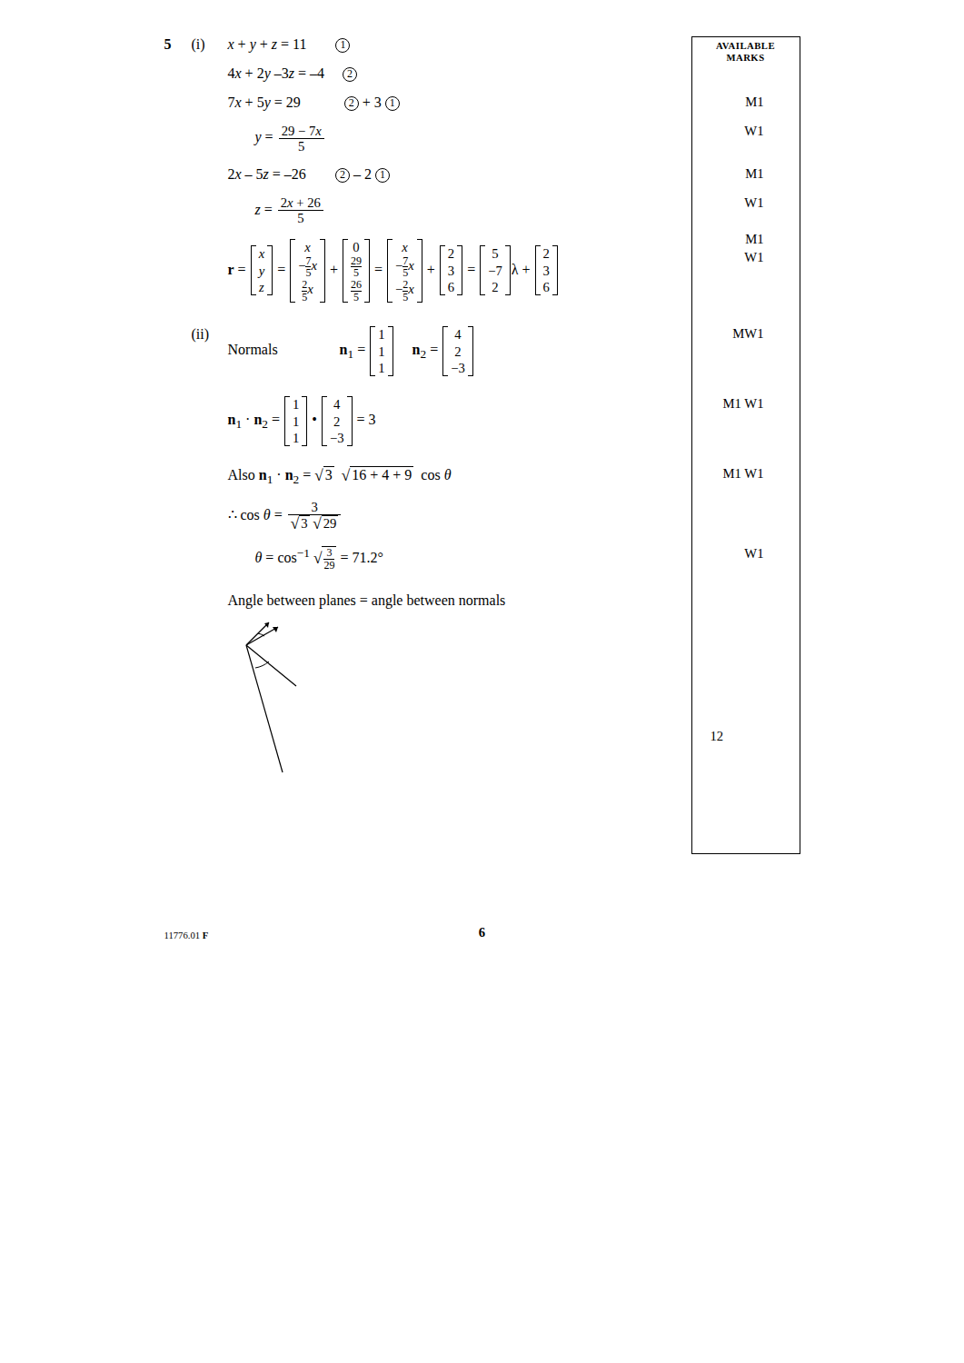AVAILABLE
MARKS
12
5
(i)
x + y + z = 11 1
4x + 2y –3z = –4 2
7x + 5y = 29 2 + 3 1 M1
y = 29 − 7x 5 W1
2x – 5z = –26 2 – 2 1 M1
z = 2x + 265 W1
r =
| x |
| y |
| z |
=
| x |
| − 7 5 x |
| 2 5 x |
+
| 0 |
| 29 5 |
| 26 5 |
=
| x |
| − 7 5 x |
| − 2 5 x |
+
| 2 |
| 3 |
| 6 |
=
| 5 |
| −7 |
| 2 |
λ +
| 2 |
| 3 |
| 6 |
M1 W1
(ii)
Normals n1 =
| 1 |
| 1 |
| 1 |
n2 =
| 4 |
| 2 |
| −3 |
MW1
n1 · n2 =
| 1 |
| 1 |
| 1 |
•
| 4 |
| 2 |
| −3 |
= 3 M1 W1
Also n1 · n2 = √3 √16 + 4 + 9 cos θ M1 W1
∴ cos θ = 3√3 √29
θ = cos−1 √329 = 71.2° W1
Angle between planes = angle between normals
11776.01 F
6